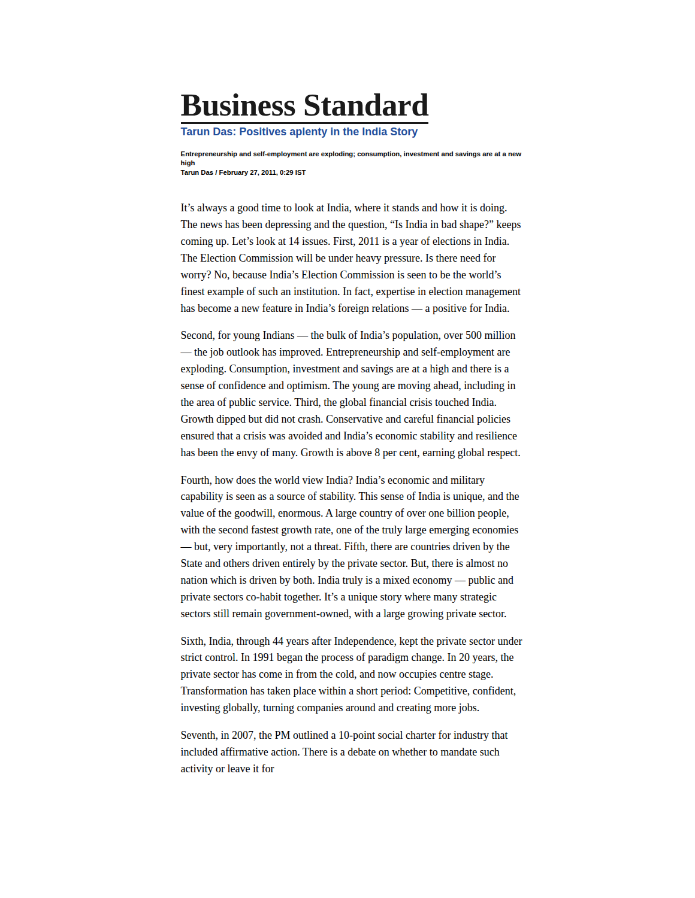Business Standard
Tarun Das: Positives aplenty in the India Story
Entrepreneurship and self-employment are exploding; consumption, investment and savings are at a new high
Tarun Das / February 27, 2011, 0:29 IST
It’s always a good time to look at India, where it stands and how it is doing. The news has been depressing and the question, “Is India in bad shape?” keeps coming up. Let’s look at 14 issues. First, 2011 is a year of elections in India. The Election Commission will be under heavy pressure. Is there need for worry? No, because India’s Election Commission is seen to be the world’s finest example of such an institution. In fact, expertise in election management has become a new feature in India’s foreign relations — a positive for India.
Second, for young Indians — the bulk of India’s population, over 500 million — the job outlook has improved. Entrepreneurship and self-employment are exploding. Consumption, investment and savings are at a high and there is a sense of confidence and optimism. The young are moving ahead, including in the area of public service. Third, the global financial crisis touched India. Growth dipped but did not crash. Conservative and careful financial policies ensured that a crisis was avoided and India’s economic stability and resilience has been the envy of many. Growth is above 8 per cent, earning global respect.
Fourth, how does the world view India? India’s economic and military capability is seen as a source of stability. This sense of India is unique, and the value of the goodwill, enormous. A large country of over one billion people, with the second fastest growth rate, one of the truly large emerging economies — but, very importantly, not a threat. Fifth, there are countries driven by the State and others driven entirely by the private sector. But, there is almost no nation which is driven by both. India truly is a mixed economy — public and private sectors co-habit together. It’s a unique story where many strategic sectors still remain government-owned, with a large growing private sector.
Sixth, India, through 44 years after Independence, kept the private sector under strict control. In 1991 began the process of paradigm change. In 20 years, the private sector has come in from the cold, and now occupies centre stage. Transformation has taken place within a short period: Competitive, confident, investing globally, turning companies around and creating more jobs.
Seventh, in 2007, the PM outlined a 10-point social charter for industry that included affirmative action. There is a debate on whether to mandate such activity or leave it for